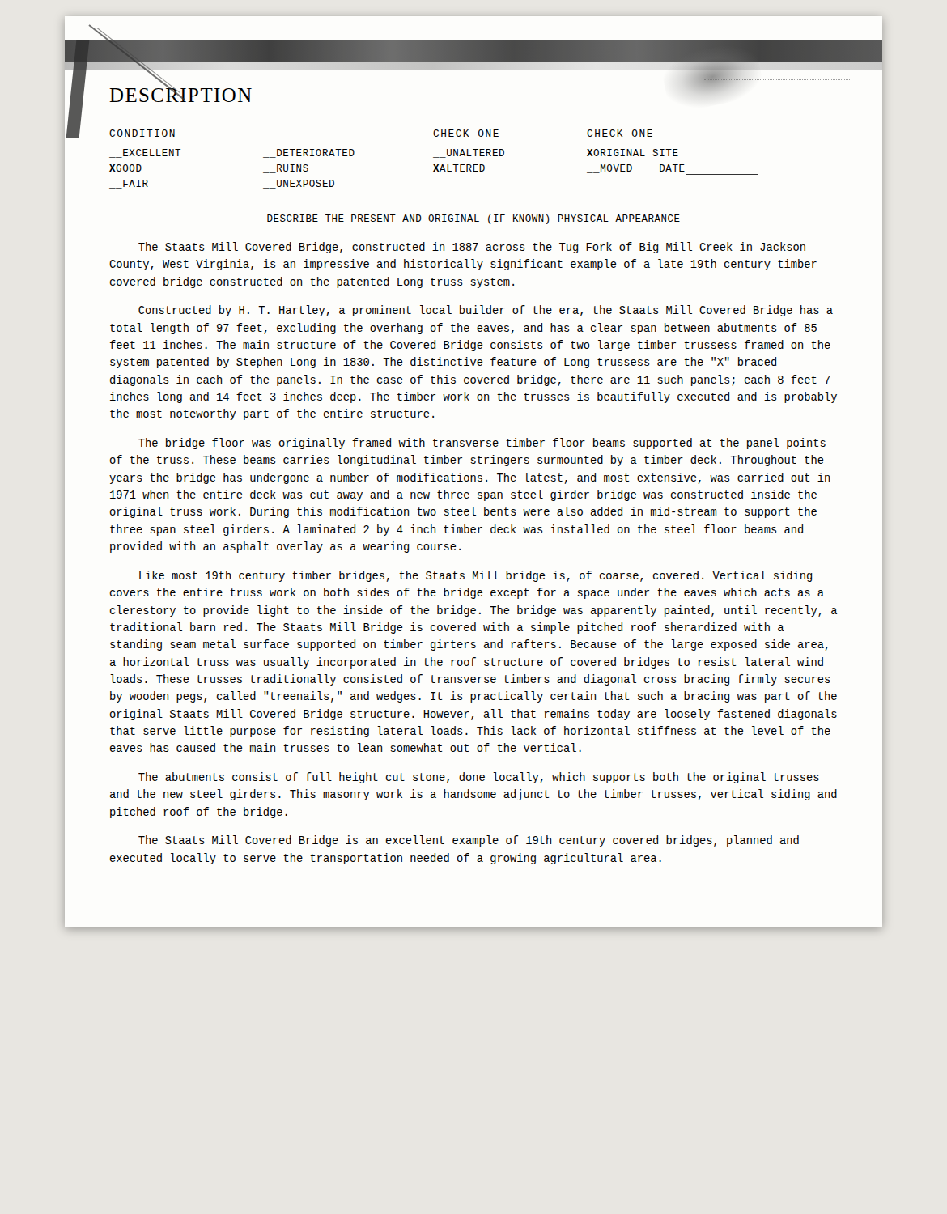DESCRIPTION
CONDITION
__EXCELLENT XGOOD __FAIR
__DETERIORATED __RUINS __UNEXPOSED
CHECK ONE
__UNALTERED XALTERED
CHECK ONE
XORIGINAL SITE __MOVED DATE
DESCRIBE THE PRESENT AND ORIGINAL (IF KNOWN) PHYSICAL APPEARANCE
The Staats Mill Covered Bridge, constructed in 1887 across the Tug Fork of Big Mill Creek in Jackson County, West Virginia, is an impressive and historically significant example of a late 19th century timber covered bridge constructed on the patented Long truss system.
Constructed by H. T. Hartley, a prominent local builder of the era, the Staats Mill Covered Bridge has a total length of 97 feet, excluding the overhang of the eaves, and has a clear span between abutments of 85 feet 11 inches. The main structure of the Covered Bridge consists of two large timber trussess framed on the system patented by Stephen Long in 1830. The distinctive feature of Long trussess are the "X" braced diagonals in each of the panels. In the case of this covered bridge, there are 11 such panels; each 8 feet 7 inches long and 14 feet 3 inches deep. The timber work on the trusses is beautifully executed and is probably the most noteworthy part of the entire structure.
The bridge floor was originally framed with transverse timber floor beams supported at the panel points of the truss. These beams carries longitudinal timber stringers surmounted by a timber deck. Throughout the years the bridge has undergone a number of modifications. The latest, and most extensive, was carried out in 1971 when the entire deck was cut away and a new three span steel girder bridge was constructed inside the original truss work. During this modification two steel bents were also added in mid-stream to support the three span steel girders. A laminated 2 by 4 inch timber deck was installed on the steel floor beams and provided with an asphalt overlay as a wearing course.
Like most 19th century timber bridges, the Staats Mill bridge is, of coarse, covered. Vertical siding covers the entire truss work on both sides of the bridge except for a space under the eaves which acts as a clerestory to provide light to the inside of the bridge. The bridge was apparently painted, until recently, a traditional barn red. The Staats Mill Bridge is covered with a simple pitched roof sherardized with a standing seam metal surface supported on timber girters and rafters. Because of the large exposed side area, a horizontal truss was usually incorporated in the roof structure of covered bridges to resist lateral wind loads. These trusses traditionally consisted of transverse timbers and diagonal cross bracing firmly secures by wooden pegs, called "treenails," and wedges. It is practically certain that such a bracing was part of the original Staats Mill Covered Bridge structure. However, all that remains today are loosely fastened diagonals that serve little purpose for resisting lateral loads. This lack of horizontal stiffness at the level of the eaves has caused the main trusses to lean somewhat out of the vertical.
The abutments consist of full height cut stone, done locally, which supports both the original trusses and the new steel girders. This masonry work is a handsome adjunct to the timber trusses, vertical siding and pitched roof of the bridge.
The Staats Mill Covered Bridge is an excellent example of 19th century covered bridges, planned and executed locally to serve the transportation needed of a growing agricultural area.